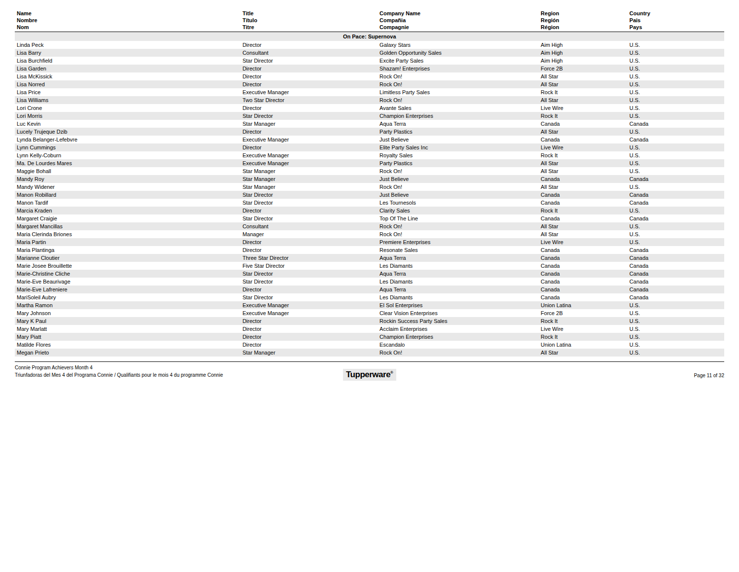| Name | Title | Company Name | Region | Country |
| --- | --- | --- | --- | --- |
| Nombre | Título | Compañia | Región | Pais |
| Nom | Titre | Compagnie | Région | Pays |
| On Pace: Supernova |
| Linda Peck | Director | Galaxy Stars | Aim High | U.S. |
| Lisa Barry | Consultant | Golden Opportunity Sales | Aim High | U.S. |
| Lisa Burchfield | Star Director | Excite Party Sales | Aim High | U.S. |
| Lisa Garden | Director | Shazam! Enterprises | Force 2B | U.S. |
| Lisa McKissick | Director | Rock On! | All Star | U.S. |
| Lisa Norred | Director | Rock On! | All Star | U.S. |
| Lisa Price | Executive Manager | Limitless Party Sales | Rock It | U.S. |
| Lisa Williams | Two Star Director | Rock On! | All Star | U.S. |
| Lori Crone | Director | Avante Sales | Live Wire | U.S. |
| Lori Morris | Star Director | Champion Enterprises | Rock It | U.S. |
| Luc Kevin | Star Manager | Aqua Terra | Canada | Canada |
| Lucely Trujeque Dzib | Director | Party Plastics | All Star | U.S. |
| Lynda Belanger-Lefebvre | Executive Manager | Just Believe | Canada | Canada |
| Lynn Cummings | Director | Elite Party Sales Inc | Live Wire | U.S. |
| Lynn Kelly-Coburn | Executive Manager | Royalty Sales | Rock It | U.S. |
| Ma. De Lourdes Mares | Executive Manager | Party Plastics | All Star | U.S. |
| Maggie Bohall | Star Manager | Rock On! | All Star | U.S. |
| Mandy Roy | Star Manager | Just Believe | Canada | Canada |
| Mandy Widener | Star Manager | Rock On! | All Star | U.S. |
| Manon Robillard | Star Director | Just Believe | Canada | Canada |
| Manon Tardif | Star Director | Les Tournesols | Canada | Canada |
| Marcia Kraden | Director | Clarity Sales | Rock It | U.S. |
| Margaret Craigie | Star Director | Top Of The Line | Canada | Canada |
| Margaret Mancillas | Consultant | Rock On! | All Star | U.S. |
| Maria Clerinda Briones | Manager | Rock On! | All Star | U.S. |
| Maria Partin | Director | Premiere Enterprises | Live Wire | U.S. |
| Maria Plantinga | Director | Resonate Sales | Canada | Canada |
| Marianne Cloutier | Three Star Director | Aqua Terra | Canada | Canada |
| Marie Josee Brouillette | Five Star Director | Les Diamants | Canada | Canada |
| Marie-Christine Cliche | Star Director | Aqua Terra | Canada | Canada |
| Marie-Eve Beaurivage | Star Director | Les Diamants | Canada | Canada |
| Marie-Eve Lafreniere | Director | Aqua Terra | Canada | Canada |
| MariSoleil Aubry | Star Director | Les Diamants | Canada | Canada |
| Martha Ramon | Executive Manager | El Sol Enterprises | Union Latina | U.S. |
| Mary Johnson | Executive Manager | Clear Vision Enterprises | Force 2B | U.S. |
| Mary K Paul | Director | Rockin Success Party Sales | Rock It | U.S. |
| Mary Marlatt | Director | Acclaim Enterprises | Live Wire | U.S. |
| Mary Piatt | Director | Champion Enterprises | Rock It | U.S. |
| Matilde Flores | Director | Escandalo | Union Latina | U.S. |
| Megan Prieto | Star Manager | Rock On! | All Star | U.S. |
Connie Program Achievers Month 4
Triunfadoras del Mes 4 del Programa Connie / Qualifiants pour le mois 4 du programme Connie
Tupperware®
Page 11 of 32